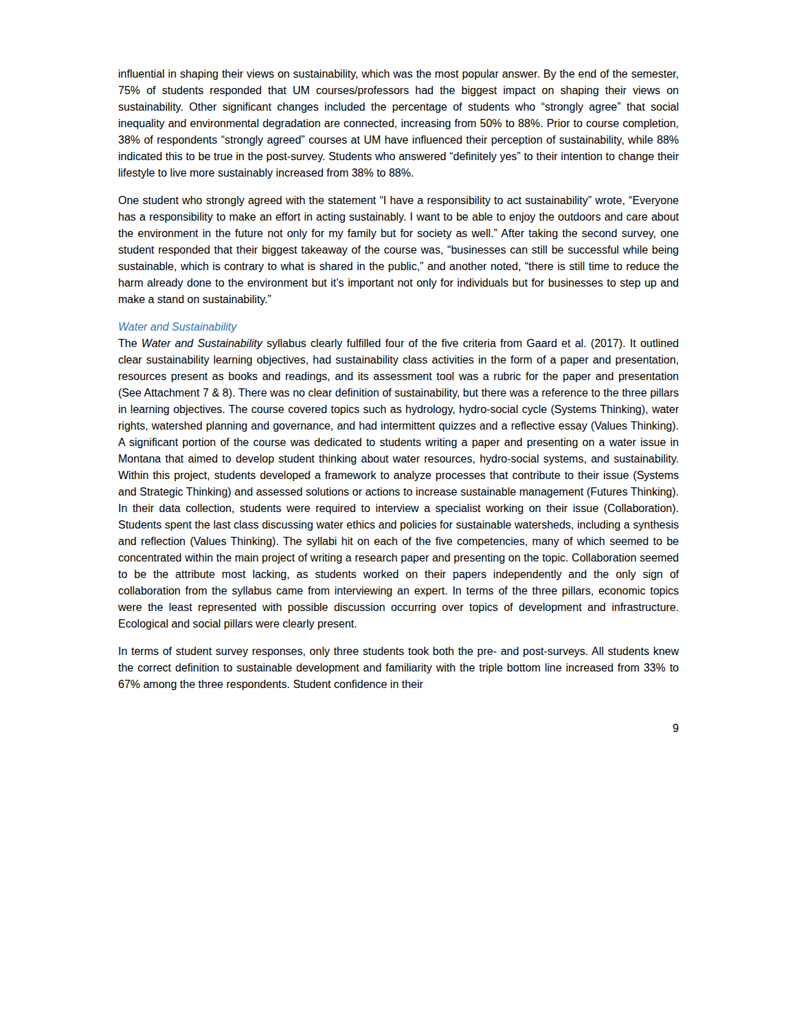influential in shaping their views on sustainability, which was the most popular answer. By the end of the semester, 75% of students responded that UM courses/professors had the biggest impact on shaping their views on sustainability. Other significant changes included the percentage of students who “strongly agree” that social inequality and environmental degradation are connected, increasing from 50% to 88%. Prior to course completion, 38% of respondents “strongly agreed” courses at UM have influenced their perception of sustainability, while 88% indicated this to be true in the post-survey. Students who answered “definitely yes” to their intention to change their lifestyle to live more sustainably increased from 38% to 88%.
One student who strongly agreed with the statement “I have a responsibility to act sustainability” wrote, “Everyone has a responsibility to make an effort in acting sustainably. I want to be able to enjoy the outdoors and care about the environment in the future not only for my family but for society as well.” After taking the second survey, one student responded that their biggest takeaway of the course was, “businesses can still be successful while being sustainable, which is contrary to what is shared in the public,” and another noted, “there is still time to reduce the harm already done to the environment but it’s important not only for individuals but for businesses to step up and make a stand on sustainability.”
Water and Sustainability
The Water and Sustainability syllabus clearly fulfilled four of the five criteria from Gaard et al. (2017). It outlined clear sustainability learning objectives, had sustainability class activities in the form of a paper and presentation, resources present as books and readings, and its assessment tool was a rubric for the paper and presentation (See Attachment 7 & 8). There was no clear definition of sustainability, but there was a reference to the three pillars in learning objectives. The course covered topics such as hydrology, hydro-social cycle (Systems Thinking), water rights, watershed planning and governance, and had intermittent quizzes and a reflective essay (Values Thinking). A significant portion of the course was dedicated to students writing a paper and presenting on a water issue in Montana that aimed to develop student thinking about water resources, hydro-social systems, and sustainability. Within this project, students developed a framework to analyze processes that contribute to their issue (Systems and Strategic Thinking) and assessed solutions or actions to increase sustainable management (Futures Thinking). In their data collection, students were required to interview a specialist working on their issue (Collaboration). Students spent the last class discussing water ethics and policies for sustainable watersheds, including a synthesis and reflection (Values Thinking). The syllabi hit on each of the five competencies, many of which seemed to be concentrated within the main project of writing a research paper and presenting on the topic. Collaboration seemed to be the attribute most lacking, as students worked on their papers independently and the only sign of collaboration from the syllabus came from interviewing an expert. In terms of the three pillars, economic topics were the least represented with possible discussion occurring over topics of development and infrastructure. Ecological and social pillars were clearly present.
In terms of student survey responses, only three students took both the pre- and post-surveys. All students knew the correct definition to sustainable development and familiarity with the triple bottom line increased from 33% to 67% among the three respondents. Student confidence in their
9